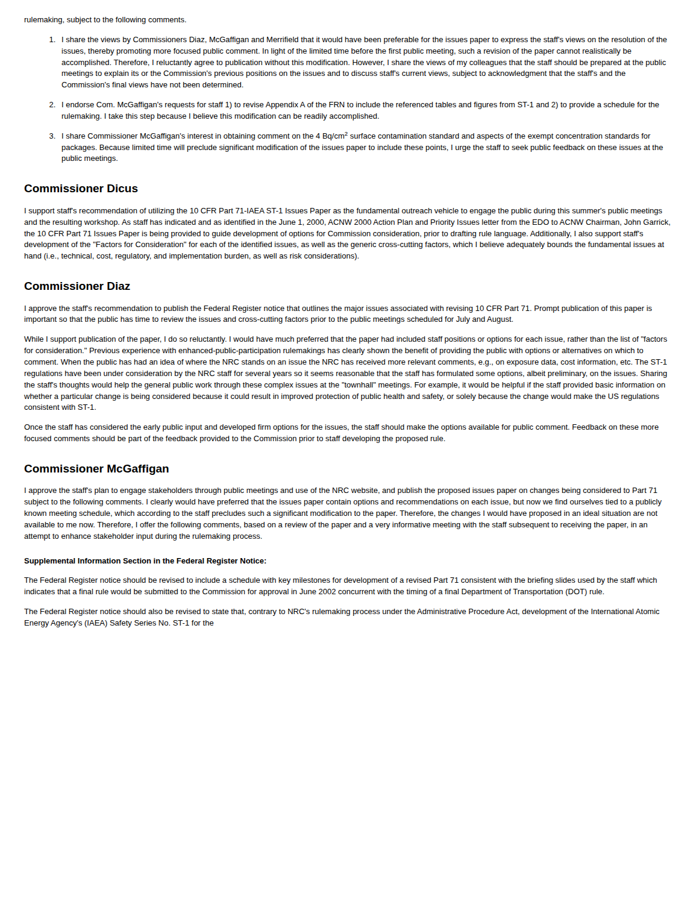rulemaking, subject to the following comments.
I share the views by Commissioners Diaz, McGaffigan and Merrifield that it would have been preferable for the issues paper to express the staff's views on the resolution of the issues, thereby promoting more focused public comment. In light of the limited time before the first public meeting, such a revision of the paper cannot realistically be accomplished. Therefore, I reluctantly agree to publication without this modification. However, I share the views of my colleagues that the staff should be prepared at the public meetings to explain its or the Commission's previous positions on the issues and to discuss staff's current views, subject to acknowledgment that the staff's and the Commission's final views have not been determined.
I endorse Com. McGaffigan's requests for staff 1) to revise Appendix A of the FRN to include the referenced tables and figures from ST-1 and 2) to provide a schedule for the rulemaking. I take this step because I believe this modification can be readily accomplished.
I share Commissioner McGaffigan's interest in obtaining comment on the 4 Bq/cm2 surface contamination standard and aspects of the exempt concentration standards for packages. Because limited time will preclude significant modification of the issues paper to include these points, I urge the staff to seek public feedback on these issues at the public meetings.
Commissioner Dicus
I support staff's recommendation of utilizing the 10 CFR Part 71-IAEA ST-1 Issues Paper as the fundamental outreach vehicle to engage the public during this summer's public meetings and the resulting workshop. As staff has indicated and as identified in the June 1, 2000, ACNW 2000 Action Plan and Priority Issues letter from the EDO to ACNW Chairman, John Garrick, the 10 CFR Part 71 Issues Paper is being provided to guide development of options for Commission consideration, prior to drafting rule language. Additionally, I also support staff's development of the "Factors for Consideration" for each of the identified issues, as well as the generic cross-cutting factors, which I believe adequately bounds the fundamental issues at hand (i.e., technical, cost, regulatory, and implementation burden, as well as risk considerations).
Commissioner Diaz
I approve the staff's recommendation to publish the Federal Register notice that outlines the major issues associated with revising 10 CFR Part 71. Prompt publication of this paper is important so that the public has time to review the issues and cross-cutting factors prior to the public meetings scheduled for July and August.
While I support publication of the paper, I do so reluctantly. I would have much preferred that the paper had included staff positions or options for each issue, rather than the list of "factors for consideration." Previous experience with enhanced-public-participation rulemakings has clearly shown the benefit of providing the public with options or alternatives on which to comment. When the public has had an idea of where the NRC stands on an issue the NRC has received more relevant comments, e.g., on exposure data, cost information, etc. The ST-1 regulations have been under consideration by the NRC staff for several years so it seems reasonable that the staff has formulated some options, albeit preliminary, on the issues. Sharing the staff's thoughts would help the general public work through these complex issues at the "townhall" meetings. For example, it would be helpful if the staff provided basic information on whether a particular change is being considered because it could result in improved protection of public health and safety, or solely because the change would make the US regulations consistent with ST-1.
Once the staff has considered the early public input and developed firm options for the issues, the staff should make the options available for public comment. Feedback on these more focused comments should be part of the feedback provided to the Commission prior to staff developing the proposed rule.
Commissioner McGaffigan
I approve the staff's plan to engage stakeholders through public meetings and use of the NRC website, and publish the proposed issues paper on changes being considered to Part 71 subject to the following comments. I clearly would have preferred that the issues paper contain options and recommendations on each issue, but now we find ourselves tied to a publicly known meeting schedule, which according to the staff precludes such a significant modification to the paper. Therefore, the changes I would have proposed in an ideal situation are not available to me now. Therefore, I offer the following comments, based on a review of the paper and a very informative meeting with the staff subsequent to receiving the paper, in an attempt to enhance stakeholder input during the rulemaking process.
Supplemental Information Section in the Federal Register Notice:
The Federal Register notice should be revised to include a schedule with key milestones for development of a revised Part 71 consistent with the briefing slides used by the staff which indicates that a final rule would be submitted to the Commission for approval in June 2002 concurrent with the timing of a final Department of Transportation (DOT) rule.
The Federal Register notice should also be revised to state that, contrary to NRC's rulemaking process under the Administrative Procedure Act, development of the International Atomic Energy Agency's (IAEA) Safety Series No. ST-1 for the